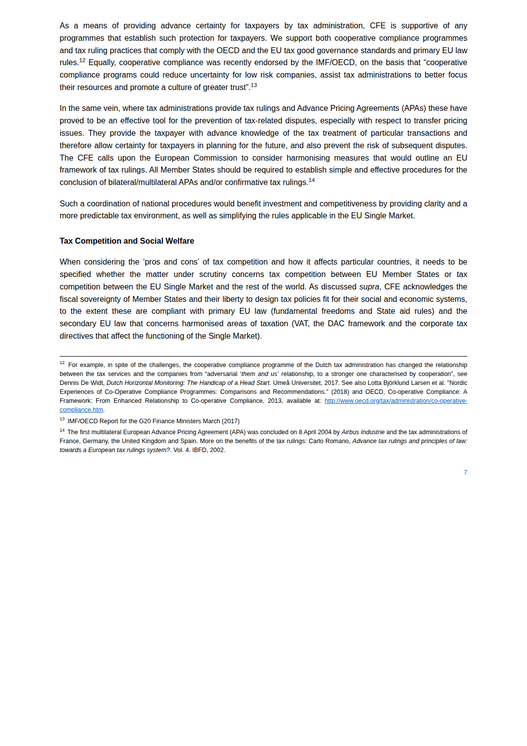As a means of providing advance certainty for taxpayers by tax administration, CFE is supportive of any programmes that establish such protection for taxpayers. We support both cooperative compliance programmes and tax ruling practices that comply with the OECD and the EU tax good governance standards and primary EU law rules.12 Equally, cooperative compliance was recently endorsed by the IMF/OECD, on the basis that “cooperative compliance programs could reduce uncertainty for low risk companies, assist tax administrations to better focus their resources and promote a culture of greater trust”.13
In the same vein, where tax administrations provide tax rulings and Advance Pricing Agreements (APAs) these have proved to be an effective tool for the prevention of tax-related disputes, especially with respect to transfer pricing issues. They provide the taxpayer with advance knowledge of the tax treatment of particular transactions and therefore allow certainty for taxpayers in planning for the future, and also prevent the risk of subsequent disputes. The CFE calls upon the European Commission to consider harmonising measures that would outline an EU framework of tax rulings. All Member States should be required to establish simple and effective procedures for the conclusion of bilateral/multilateral APAs and/or confirmative tax rulings.14
Such a coordination of national procedures would benefit investment and competitiveness by providing clarity and a more predictable tax environment, as well as simplifying the rules applicable in the EU Single Market.
Tax Competition and Social Welfare
When considering the ‘pros and cons’ of tax competition and how it affects particular countries, it needs to be specified whether the matter under scrutiny concerns tax competition between EU Member States or tax competition between the EU Single Market and the rest of the world. As discussed supra, CFE acknowledges the fiscal sovereignty of Member States and their liberty to design tax policies fit for their social and economic systems, to the extent these are compliant with primary EU law (fundamental freedoms and State aid rules) and the secondary EU law that concerns harmonised areas of taxation (VAT, the DAC framework and the corporate tax directives that affect the functioning of the Single Market).
12 For example, in spite of the challenges, the cooperative compliance programme of the Dutch tax administration has changed the relationship between the tax services and the companies from “adversarial ‘them and us’ relationship, to a stronger one characterised by cooperation”, see Dennis De Widt, Dutch Horizontal Monitoring: The Handicap of a Head Start. Umeå Universitet, 2017. See also Lotta Björklund Larsen et al. "Nordic Experiences of Co-Operative Compliance Programmes: Comparisons and Recommendations." (2018) and OECD, Co-operative Compliance: A Framework: From Enhanced Relationship to Co-operative Compliance, 2013, available at: http://www.oecd.org/tax/administration/co-operative-compliance.htm.
13 IMF/OECD Report for the G20 Finance Ministers March (2017)
14 The first multilateral European Advance Pricing Agreement (APA) was concluded on 8 April 2004 by Airbus Industrie and the tax administrations of France, Germany, the United Kingdom and Spain. More on the benefits of the tax rulings: Carlo Romano, Advance tax rulings and principles of law: towards a European tax rulings system?. Vol. 4. IBFD, 2002.
7